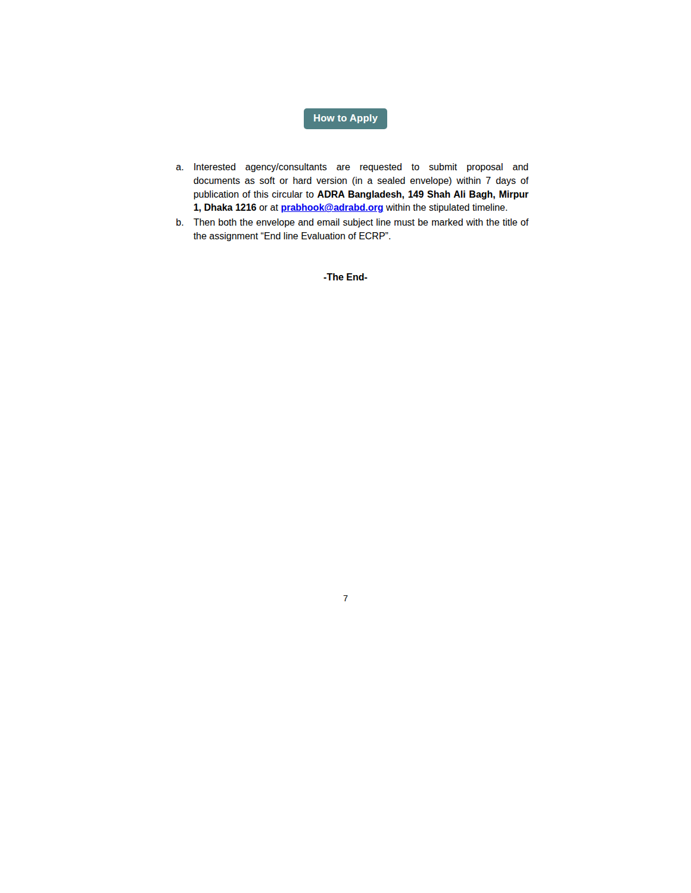How to Apply
Interested agency/consultants are requested to submit proposal and documents as soft or hard version (in a sealed envelope) within 7 days of publication of this circular to ADRA Bangladesh, 149 Shah Ali Bagh, Mirpur 1, Dhaka 1216 or at prabhook@adrabd.org within the stipulated timeline.
Then both the envelope and email subject line must be marked with the title of the assignment “End line Evaluation of ECRP”.
-The End-
7